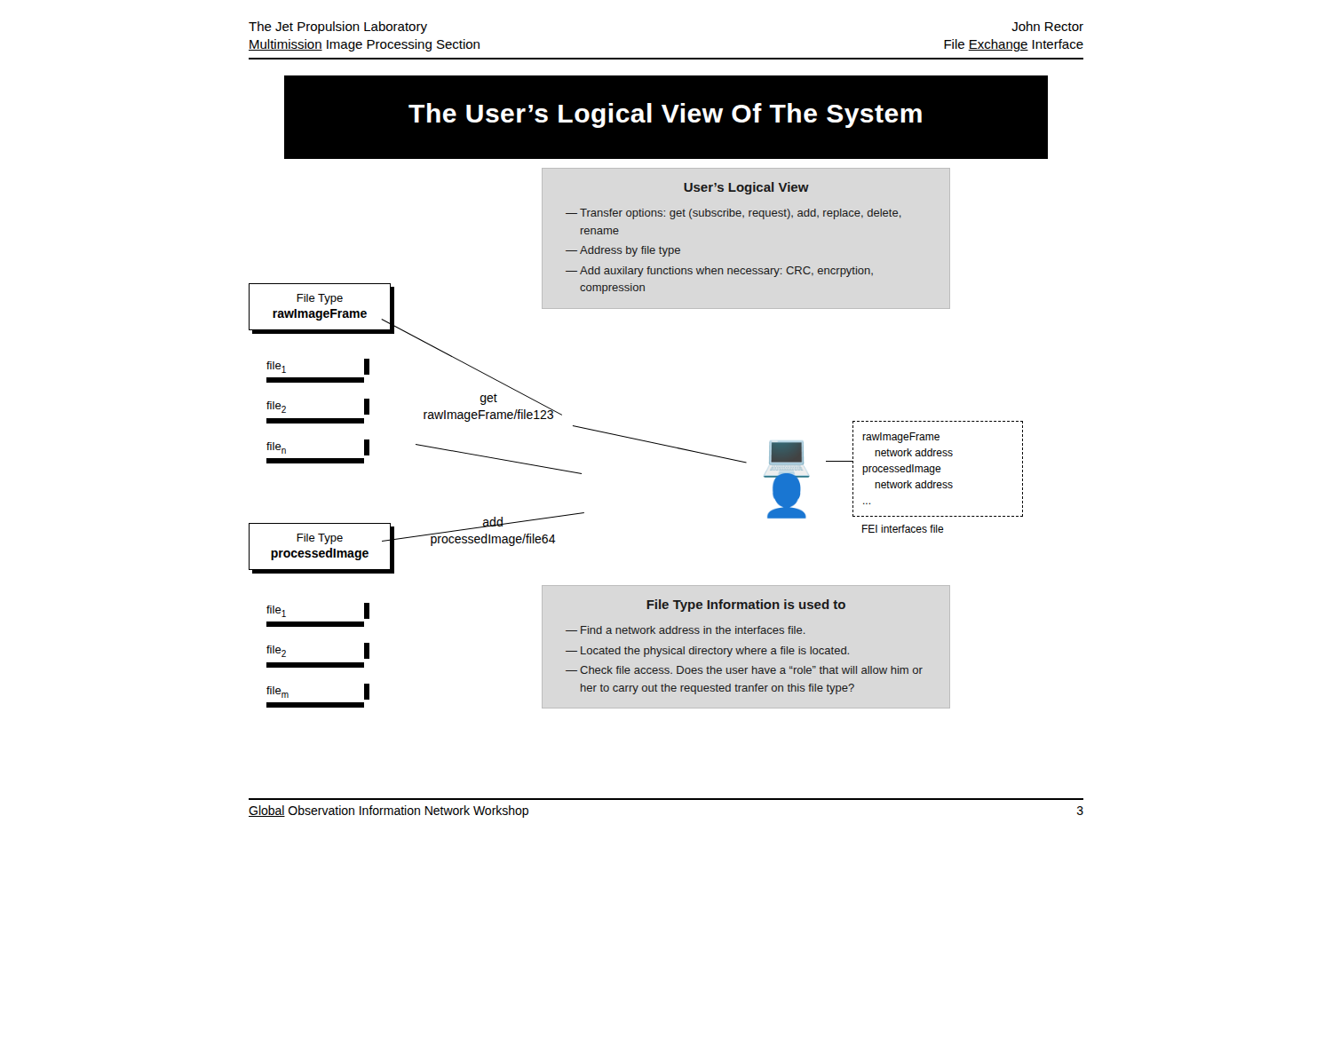The Jet Propulsion Laboratory
Multimission Image Processing Section
John Rector
File Exchange Interface
The User’s Logical View Of The System
User’s Logical View
Transfer options: get (subscribe, request), add, replace, delete, rename
Address by file type
Add auxilary functions when necessary: CRC, encrpytion, compression
File Type rawImageFrame
file1
file2
filen
get rawImageFrame/file123
add processedImage/file64
File Type processedImage
file1
file2
filem
💻👤
rawImageFrame
network address
processedImage
network address
...
FEI interfaces file
File Type Information is used to
Find a network address in the interfaces file.
Located the physical directory where a file is located.
Check file access. Does the user have a “role” that will allow him or her to carry out the requested tranfer on this file type?
Global Observation Information Network Workshop
3